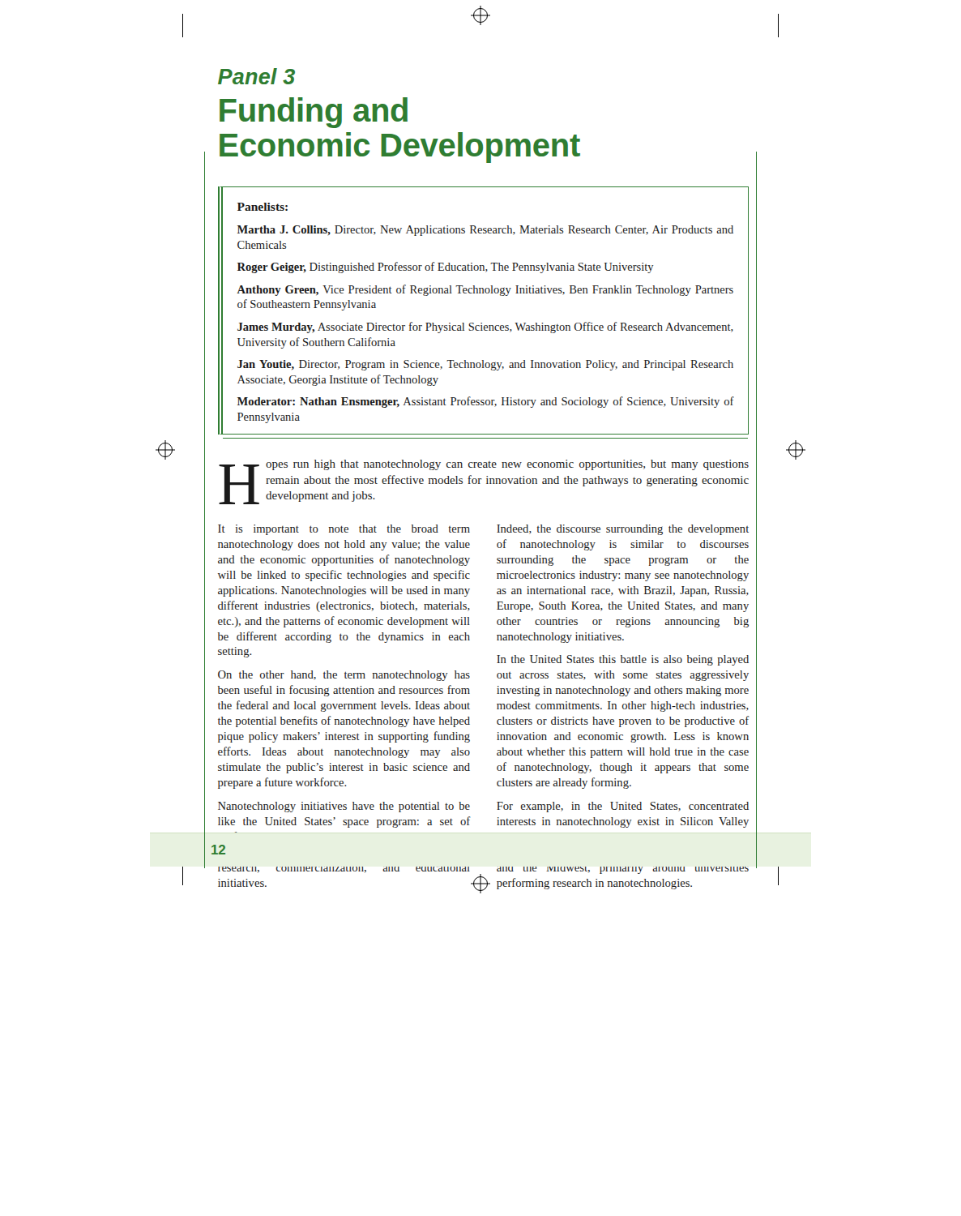Panel 3
Funding and
Economic Development
Panelists:
Martha J. Collins, Director, New Applications Research, Materials Research Center, Air Products and Chemicals
Roger Geiger, Distinguished Professor of Education, The Pennsylvania State University
Anthony Green, Vice President of Regional Technology Initiatives, Ben Franklin Technology Partners of Southeastern Pennsylvania
James Murday, Associate Director for Physical Sciences, Washington Office of Research Advancement, University of Southern California
Jan Youtie, Director, Program in Science, Technology, and Innovation Policy, and Principal Research Associate, Georgia Institute of Technology
Moderator: Nathan Ensmenger, Assistant Professor, History and Sociology of Science, University of Pennsylvania
Hopes run high that nanotechnology can create new economic opportunities, but many questions remain about the most effective models for innovation and the pathways to generating economic development and jobs.
It is important to note that the broad term nanotechnology does not hold any value; the value and the economic opportunities of nanotechnology will be linked to specific technologies and specific applications. Nanotechnologies will be used in many different industries (electronics, biotech, materials, etc.), and the patterns of economic development will be different according to the dynamics in each setting.
On the other hand, the term nanotechnology has been useful in focusing attention and resources from the federal and local government levels. Ideas about the potential benefits of nanotechnology have helped pique policy makers’ interest in supporting funding efforts. Ideas about nanotechnology may also stimulate the public’s interest in basic science and prepare a future workforce.
Nanotechnology initiatives have the potential to be like the United States’ space program: a set of unifying ideas that can excite interest among many different stakeholders and thus spur investment in research, commercialization, and educational initiatives.
Indeed, the discourse surrounding the development of nanotechnology is similar to discourses surrounding the space program or the microelectronics industry: many see nanotechnology as an international race, with Brazil, Japan, Russia, Europe, South Korea, the United States, and many other countries or regions announcing big nanotechnology initiatives.
In the United States this battle is also being played out across states, with some states aggressively investing in nanotechnology and others making more modest commitments. In other high-tech industries, clusters or districts have proven to be productive of innovation and economic growth. Less is known about whether this pattern will hold true in the case of nanotechnology, though it appears that some clusters are already forming.
For example, in the United States, concentrated interests in nanotechnology exist in Silicon Valley and along Route 128 near Boston, and new geographic concentrations are emerging in the South and the Midwest, primarily around universities performing research in nanotechnologies.
12